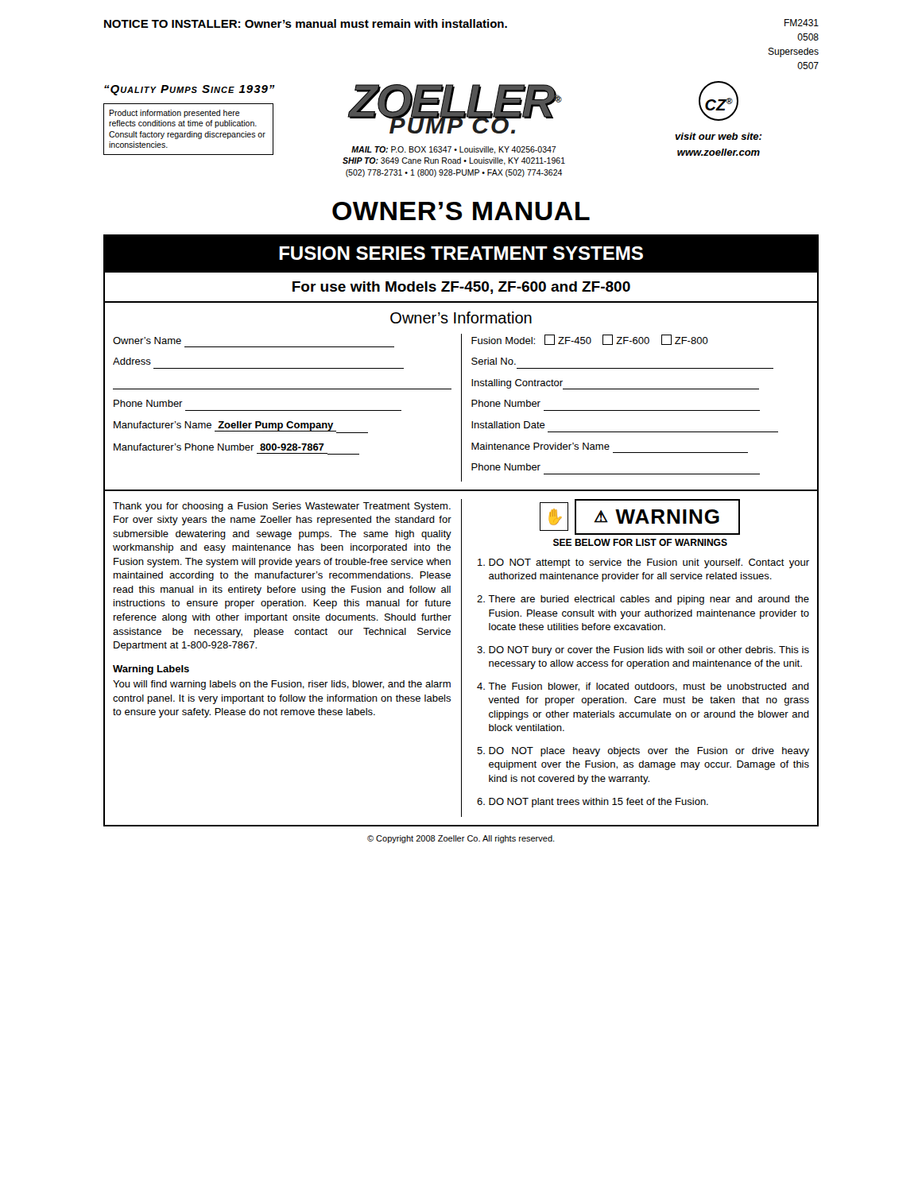NOTICE TO INSTALLER: Owner’s manual must remain with installation.
FM2431
0508
Supersedes
0507
“Quality Pumps Since 1939”
Product information presented here reflects conditions at time of publication. Consult factory regarding discrepancies or inconsistencies.
ZOELLER® PUMP CO.
MAIL TO: P.O. BOX 16347 • Louisville, KY 40256-0347
SHIP TO: 3649 Cane Run Road • Louisville, KY 40211-1961
(502) 778-2731 • 1 (800) 928-PUMP • FAX (502) 774-3624
CZ®
visit our web site:
www.zoeller.com
OWNER’S MANUAL
FUSION SERIES TREATMENT SYSTEMS
For use with Models ZF-450, ZF-600 and ZF-800
Owner’s Information
Owner’s Name
Address
Phone Number
Manufacturer’s Name Zoeller Pump Company
Manufacturer’s Phone Number 800-928-7867
Fusion Model: ZF-450 ZF-600 ZF-800
Serial No.
Installing Contractor
Phone Number
Installation Date
Maintenance Provider’s Name
Phone Number
Thank you for choosing a Fusion Series Wastewater Treatment System. For over sixty years the name Zoeller has represented the standard for submersible dewatering and sewage pumps. The same high quality workmanship and easy maintenance has been incorporated into the Fusion system. The system will provide years of trouble-free service when maintained according to the manufacturer’s recommendations. Please read this manual in its entirety before using the Fusion and follow all instructions to ensure proper operation. Keep this manual for future reference along with other important onsite documents. Should further assistance be necessary, please contact our Technical Service Department at 1-800-928-7867.
Warning Labels
You will find warning labels on the Fusion, riser lids, blower, and the alarm control panel. It is very important to follow the information on these labels to ensure your safety. Please do not remove these labels.
✋
⚠ WARNING
SEE BELOW FOR LIST OF WARNINGS
DO NOT attempt to service the Fusion unit yourself. Contact your authorized maintenance provider for all service related issues.
There are buried electrical cables and piping near and around the Fusion. Please consult with your authorized maintenance provider to locate these utilities before excavation.
DO NOT bury or cover the Fusion lids with soil or other debris. This is necessary to allow access for operation and maintenance of the unit.
The Fusion blower, if located outdoors, must be unobstructed and vented for proper operation. Care must be taken that no grass clippings or other materials accumulate on or around the blower and block ventilation.
DO NOT place heavy objects over the Fusion or drive heavy equipment over the Fusion, as damage may occur. Damage of this kind is not covered by the warranty.
DO NOT plant trees within 15 feet of the Fusion.
© Copyright 2008 Zoeller Co. All rights reserved.